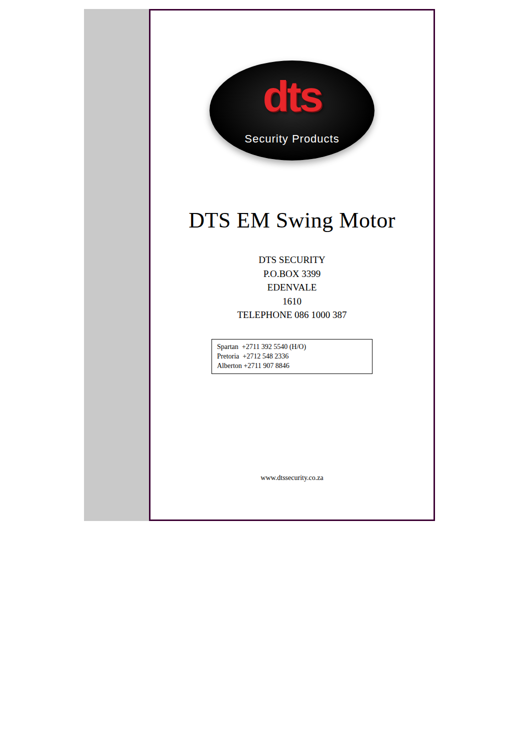dts
Security Products
DTS EM Swing Motor
DTS SECURITY
P.O.BOX 3399
EDENVALE
1610
TELEPHONE 086 1000 387
Spartan +2711 392 5540 (H/O)
Pretoria +2712 548 2336
Alberton +2711 907 8846
www.dtssecurity.co.za